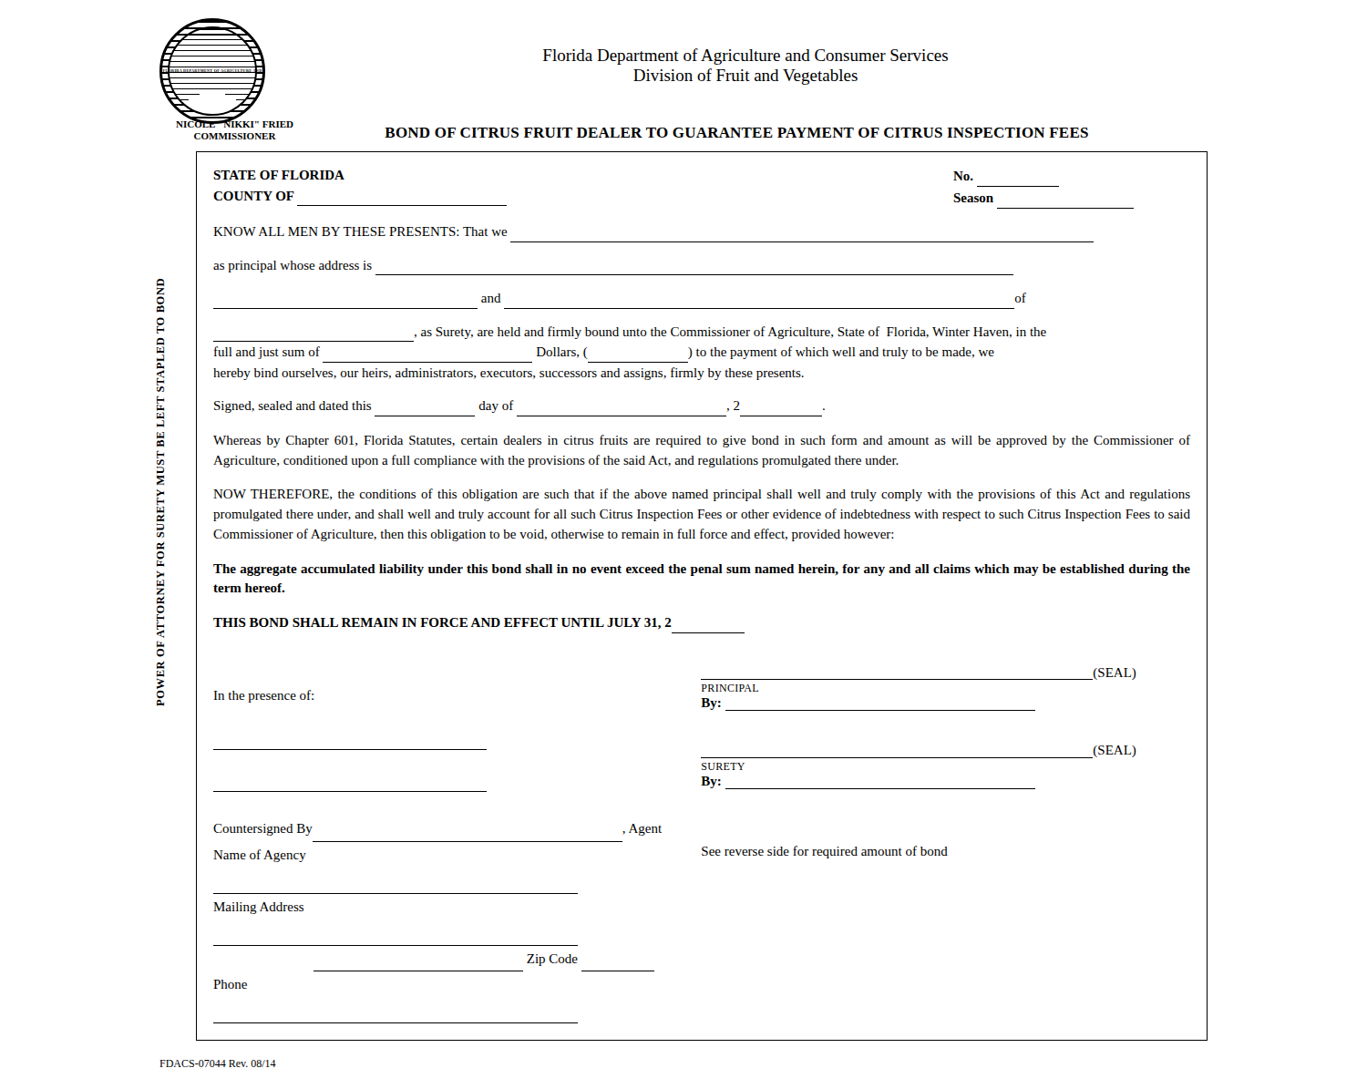Florida Department of Agriculture and Consumer Services
Division of Fruit and Vegetables
NICOLE "NIKKI" FRIED
COMMISSIONER
BOND OF CITRUS FRUIT DEALER TO GUARANTEE PAYMENT OF CITRUS INSPECTION FEES
POWER OF ATTORNEY FOR SURETY MUST BE LEFT STAPLED TO BOND
STATE OF FLORIDA
COUNTY OF
No.
Season
KNOW ALL MEN BY THESE PRESENTS: That we
as principal whose address is
and of
, as Surety, are held and firmly bound unto the Commissioner of Agriculture, State of Florida, Winter Haven, in the
full and just sum of Dollars, ( ) to the payment of which well and truly to be made, we
hereby bind ourselves, our heirs, administrators, executors, successors and assigns, firmly by these presents.
Signed, sealed and dated this day of , 2 .
Whereas by Chapter 601, Florida Statutes, certain dealers in citrus fruits are required to give bond in such form and amount as will be approved by the Commissioner of Agriculture, conditioned upon a full compliance with the provisions of the said Act, and regulations promulgated there under.
NOW THEREFORE, the conditions of this obligation are such that if the above named principal shall well and truly comply with the provisions of this Act and regulations promulgated there under, and shall well and truly account for all such Citrus Inspection Fees or other evidence of indebtedness with respect to such Citrus Inspection Fees to said Commissioner of Agriculture, then this obligation to be void, otherwise to remain in full force and effect, provided however:
The aggregate accumulated liability under this bond shall in no event exceed the penal sum named herein, for any and all claims which may be established during the term hereof.
THIS BOND SHALL REMAIN IN FORCE AND EFFECT UNTIL JULY 31, 2
In the presence of:
Countersigned By , Agent
Name of Agency
Mailing Address
Zip Code
Phone
(SEAL)
PRINCIPAL
By:
(SEAL)
SURETY
By:
See reverse side for required amount of bond
FDACS-07044 Rev. 08/14